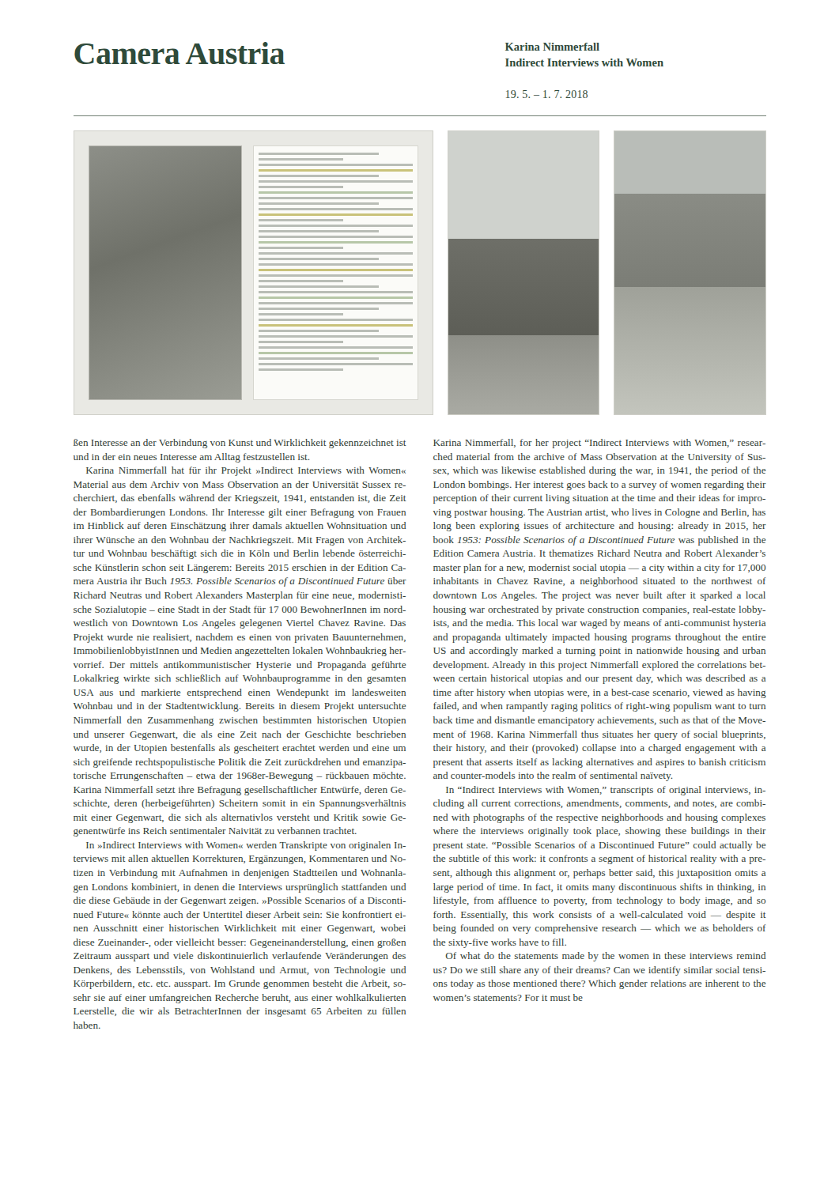Camera Austria
Karina Nimmerfall
Indirect Interviews with Women
19. 5. – 1. 7. 2018
ßen Interesse an der Verbindung von Kunst und Wirklichkeit gekennzeichnet ist und in der ein neues Interesse am Alltag festzustellen ist.
Karina Nimmerfall hat für ihr Projekt »Indirect Interviews with Women« Material aus dem Archiv von Mass Observation an der Universität Sussex recherchiert, das ebenfalls während der Kriegszeit, 1941, entstanden ist, die Zeit der Bombardierungen Londons. Ihr Interesse gilt einer Befragung von Frauen im Hinblick auf deren Einschätzung ihrer damals aktuellen Wohnsituation und ihrer Wünsche an den Wohnbau der Nachkriegszeit. Mit Fragen von Architektur und Wohnbau beschäftigt sich die in Köln und Berlin lebende österreichische Künstlerin schon seit Längerem: Bereits 2015 erschien in der Edition Camera Austria ihr Buch 1953. Possible Scenarios of a Discontinued Future über Richard Neutras und Robert Alexanders Masterplan für eine neue, modernistische Sozialutopie – eine Stadt in der Stadt für 17 000 BewohnerInnen im nordwestlich von Downtown Los Angeles gelegenen Viertel Chavez Ravine. Das Projekt wurde nie realisiert, nachdem es einen von privaten Bauunternehmen, ImmobilienlobbyistInnen und Medien angezettelten lokalen Wohnbaukrieg hervorrief. Der mittels antikommunistischer Hysterie und Propaganda geführte Lokalkrieg wirkte sich schließlich auf Wohnbauprogramme in den gesamten USA aus und markierte entsprechend einen Wendepunkt im landesweiten Wohnbau und in der Stadtentwicklung. Bereits in diesem Projekt untersuchte Nimmerfall den Zusammenhang zwischen bestimmten historischen Utopien und unserer Gegenwart, die als eine Zeit nach der Geschichte beschrieben wurde, in der Utopien bestenfalls als gescheitert erachtet werden und eine um sich greifende rechtspopulistische Politik die Zeit zurückdrehen und emanzipatorische Errungenschaften – etwa der 1968er-Bewegung – rückbauen möchte. Karina Nimmerfall setzt ihre Befragung gesellschaftlicher Entwürfe, deren Geschichte, deren (herbeigeführten) Scheitern somit in ein Spannungsverhältnis mit einer Gegenwart, die sich als alternativlos versteht und Kritik sowie Gegenentwürfe ins Reich sentimentaler Naivität zu verbannen trachtet.
In »Indirect Interviews with Women« werden Transkripte von originalen Interviews mit allen aktuellen Korrekturen, Ergänzungen, Kommentaren und Notizen in Verbindung mit Aufnahmen in denjenigen Stadtteilen und Wohnanlagen Londons kombiniert, in denen die Interviews ursprünglich stattfanden und die diese Gebäude in der Gegenwart zeigen. »Possible Scenarios of a Discontinued Future« könnte auch der Untertitel dieser Arbeit sein: Sie konfrontiert einen Ausschnitt einer historischen Wirklichkeit mit einer Gegenwart, wobei diese Zueinander-, oder vielleicht besser: Gegeneinanderstellung, einen großen Zeitraum ausspart und viele diskontinuierlich verlaufende Veränderungen des Denkens, des Lebensstils, von Wohlstand und Armut, von Technologie und Körperbildern, etc. etc. ausspart. Im Grunde genommen besteht die Arbeit, sosehr sie auf einer umfangreichen Recherche beruht, aus einer wohlkalkulierten Leerstelle, die wir als BetrachterInnen der insgesamt 65 Arbeiten zu füllen haben.
Karina Nimmerfall, for her project “Indirect Interviews with Women,” researched material from the archive of Mass Observation at the University of Sussex, which was likewise established during the war, in 1941, the period of the London bombings. Her interest goes back to a survey of women regarding their perception of their current living situation at the time and their ideas for improving postwar housing. The Austrian artist, who lives in Cologne and Berlin, has long been exploring issues of architecture and housing: already in 2015, her book 1953: Possible Scenarios of a Discontinued Future was published in the Edition Camera Austria. It thematizes Richard Neutra and Robert Alexander’s master plan for a new, modernist social utopia — a city within a city for 17,000 inhabitants in Chavez Ravine, a neighborhood situated to the northwest of downtown Los Angeles. The project was never built after it sparked a local housing war orchestrated by private construction companies, real-estate lobbyists, and the media. This local war waged by means of anti-communist hysteria and propaganda ultimately impacted housing programs throughout the entire US and accordingly marked a turning point in nationwide housing and urban development. Already in this project Nimmerfall explored the correlations between certain historical utopias and our present day, which was described as a time after history when utopias were, in a best-case scenario, viewed as having failed, and when rampantly raging politics of right-wing populism want to turn back time and dismantle emancipatory achievements, such as that of the Movement of 1968. Karina Nimmerfall thus situates her query of social blueprints, their history, and their (provoked) collapse into a charged engagement with a present that asserts itself as lacking alternatives and aspires to banish criticism and counter-models into the realm of sentimental naïvety.
In “Indirect Interviews with Women,” transcripts of original interviews, including all current corrections, amendments, comments, and notes, are combined with photographs of the respective neighborhoods and housing complexes where the interviews originally took place, showing these buildings in their present state. “Possible Scenarios of a Discontinued Future” could actually be the subtitle of this work: it confronts a segment of historical reality with a present, although this alignment or, perhaps better said, this juxtaposition omits a large period of time. In fact, it omits many discontinuous shifts in thinking, in lifestyle, from affluence to poverty, from technology to body image, and so forth. Essentially, this work consists of a well-calculated void — despite it being founded on very comprehensive research — which we as beholders of the sixty-five works have to fill.
Of what do the statements made by the women in these interviews remind us? Do we still share any of their dreams? Can we identify similar social tensions today as those mentioned there? Which gender relations are inherent to the women’s statements? For it must be